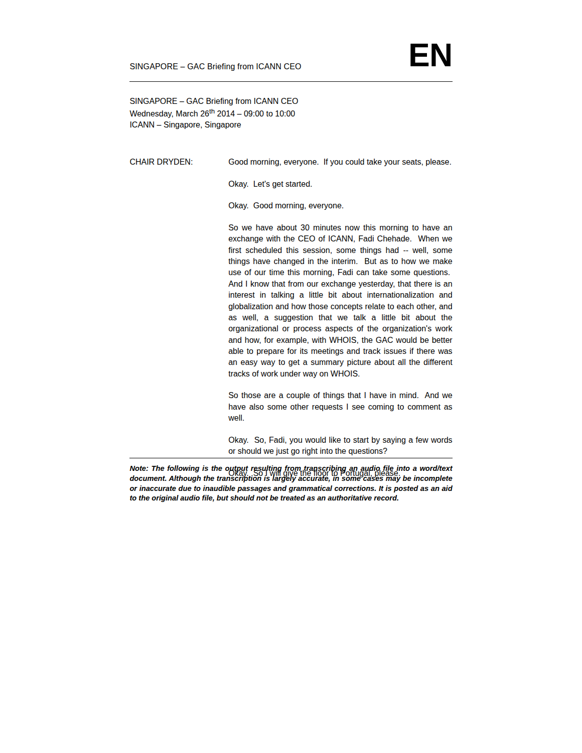SINGAPORE – GAC Briefing from ICANN CEO
EN
SINGAPORE – GAC Briefing from ICANN CEO
Wednesday, March 26th 2014 – 09:00 to 10:00
ICANN – Singapore, Singapore
Chair Dryden:
Good morning, everyone. If you could take your seats, please.
Okay. Let's get started.
Okay. Good morning, everyone.
So we have about 30 minutes now this morning to have an exchange with the CEO of ICANN, Fadi Chehade. When we first scheduled this session, some things had -- well, some things have changed in the interim. But as to how we make use of our time this morning, Fadi can take some questions. And I know that from our exchange yesterday, that there is an interest in talking a little bit about internationalization and globalization and how those concepts relate to each other, and as well, a suggestion that we talk a little bit about the organizational or process aspects of the organization's work and how, for example, with WHOIS, the GAC would be better able to prepare for its meetings and track issues if there was an easy way to get a summary picture about all the different tracks of work under way on WHOIS.
So those are a couple of things that I have in mind. And we have also some other requests I see coming to comment as well.
Okay. So, Fadi, you would like to start by saying a few words or should we just go right into the questions?
Okay. So I will give the floor to Portugal, please.
Note: The following is the output resulting from transcribing an audio file into a word/text document. Although the transcription is largely accurate, in some cases may be incomplete or inaccurate due to inaudible passages and grammatical corrections. It is posted as an aid to the original audio file, but should not be treated as an authoritative record.